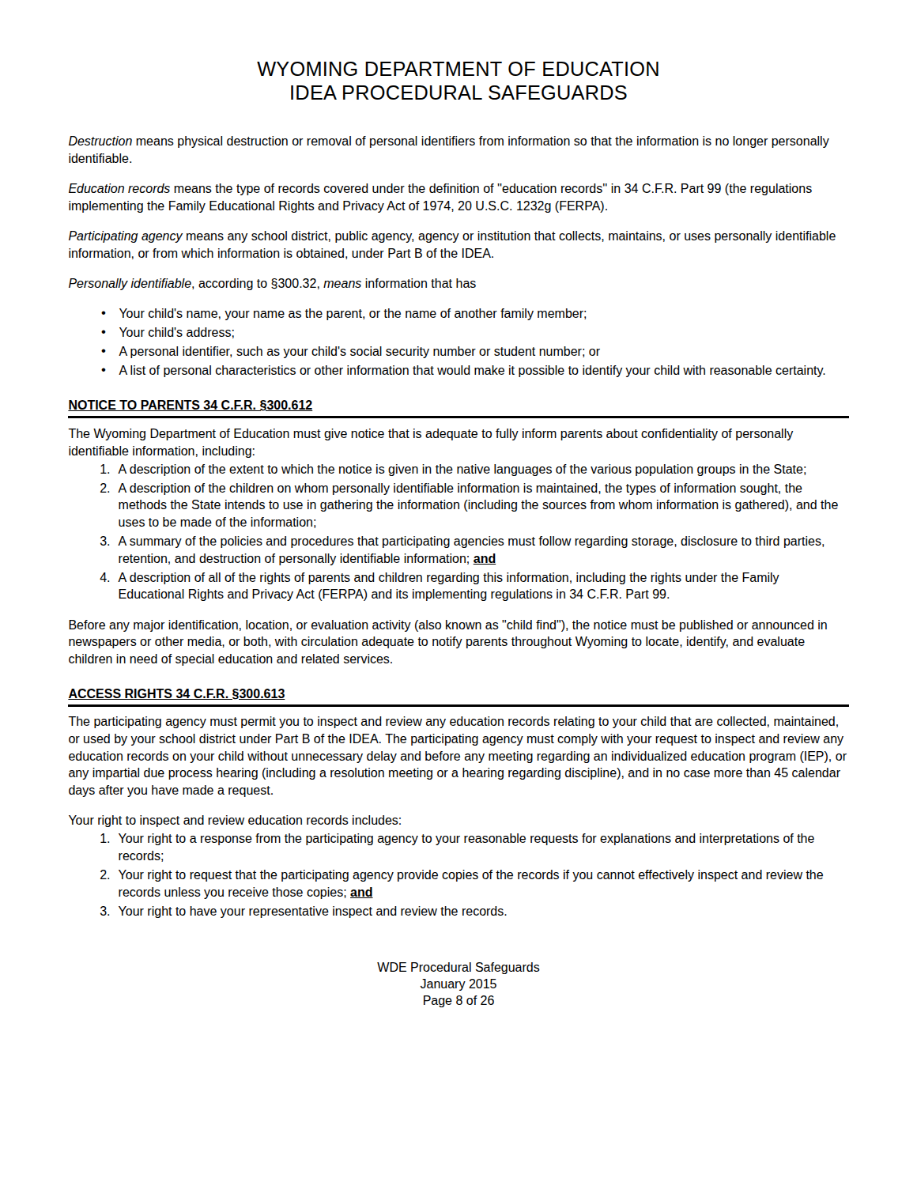WYOMING DEPARTMENT OF EDUCATION
IDEA PROCEDURAL SAFEGUARDS
Destruction means physical destruction or removal of personal identifiers from information so that the information is no longer personally identifiable.
Education records means the type of records covered under the definition of ''education records'' in 34 C.F.R. Part 99 (the regulations implementing the Family Educational Rights and Privacy Act of 1974, 20 U.S.C. 1232g (FERPA).
Participating agency means any school district, public agency, agency or institution that collects, maintains, or uses personally identifiable information, or from which information is obtained, under Part B of the IDEA.
Personally identifiable, according to §300.32, means information that has
Your child's name, your name as the parent, or the name of another family member;
Your child's address;
A personal identifier, such as your child's social security number or student number; or
A list of personal characteristics or other information that would make it possible to identify your child with reasonable certainty.
NOTICE TO PARENTS 34 C.F.R. §300.612
The Wyoming Department of Education must give notice that is adequate to fully inform parents about confidentiality of personally identifiable information, including:
A description of the extent to which the notice is given in the native languages of the various population groups in the State;
A description of the children on whom personally identifiable information is maintained, the types of information sought, the methods the State intends to use in gathering the information (including the sources from whom information is gathered), and the uses to be made of the information;
A summary of the policies and procedures that participating agencies must follow regarding storage, disclosure to third parties, retention, and destruction of personally identifiable information; and
A description of all of the rights of parents and children regarding this information, including the rights under the Family Educational Rights and Privacy Act (FERPA) and its implementing regulations in 34 C.F.R. Part 99.
Before any major identification, location, or evaluation activity (also known as "child find"), the notice must be published or announced in newspapers or other media, or both, with circulation adequate to notify parents throughout Wyoming to locate, identify, and evaluate children in need of special education and related services.
ACCESS RIGHTS 34 C.F.R. §300.613
The participating agency must permit you to inspect and review any education records relating to your child that are collected, maintained, or used by your school district under Part B of the IDEA. The participating agency must comply with your request to inspect and review any education records on your child without unnecessary delay and before any meeting regarding an individualized education program (IEP), or any impartial due process hearing (including a resolution meeting or a hearing regarding discipline), and in no case more than 45 calendar days after you have made a request.
Your right to inspect and review education records includes:
Your right to a response from the participating agency to your reasonable requests for explanations and interpretations of the records;
Your right to request that the participating agency provide copies of the records if you cannot effectively inspect and review the records unless you receive those copies; and
Your right to have your representative inspect and review the records.
WDE Procedural Safeguards
January 2015
Page 8 of 26